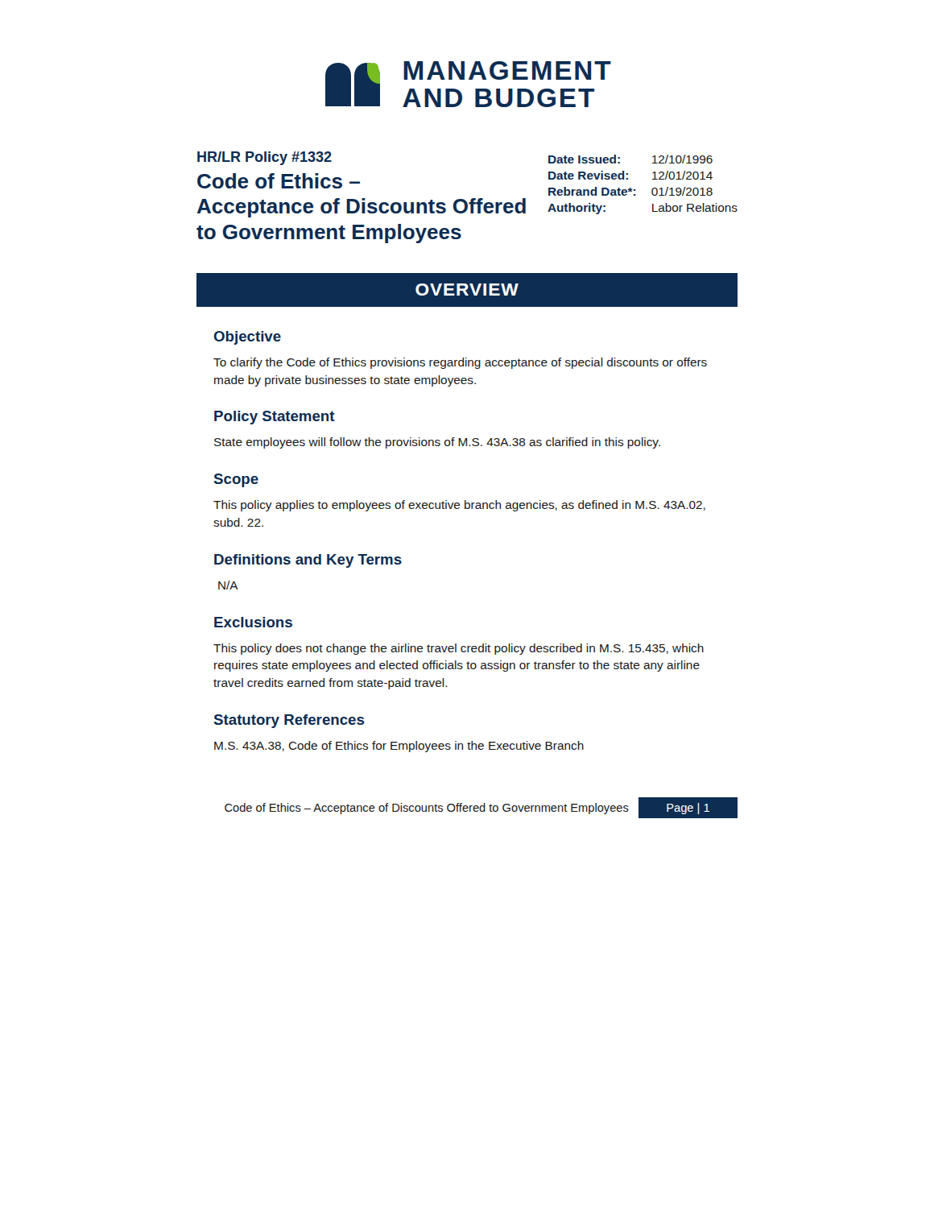Management
and Budget
HR/LR Policy #1332
Code of Ethics –
Acceptance of Discounts Offered
to Government Employees
| Date Issued: | 12/10/1996 |
| Date Revised: | 12/01/2014 |
| Rebrand Date*: | 01/19/2018 |
| Authority: | Labor Relations |
OVERVIEW
Objective
To clarify the Code of Ethics provisions regarding acceptance of special discounts or offers made by private businesses to state employees.
Policy Statement
State employees will follow the provisions of M.S. 43A.38 as clarified in this policy.
Scope
This policy applies to employees of executive branch agencies, as defined in M.S. 43A.02, subd. 22.
Definitions and Key Terms
N/A
Exclusions
This policy does not change the airline travel credit policy described in M.S. 15.435, which requires state employees and elected officials to assign or transfer to the state any airline travel credits earned from state-paid travel.
Statutory References
M.S. 43A.38, Code of Ethics for Employees in the Executive Branch
Code of Ethics – Acceptance of Discounts Offered to Government Employees
Page | 1